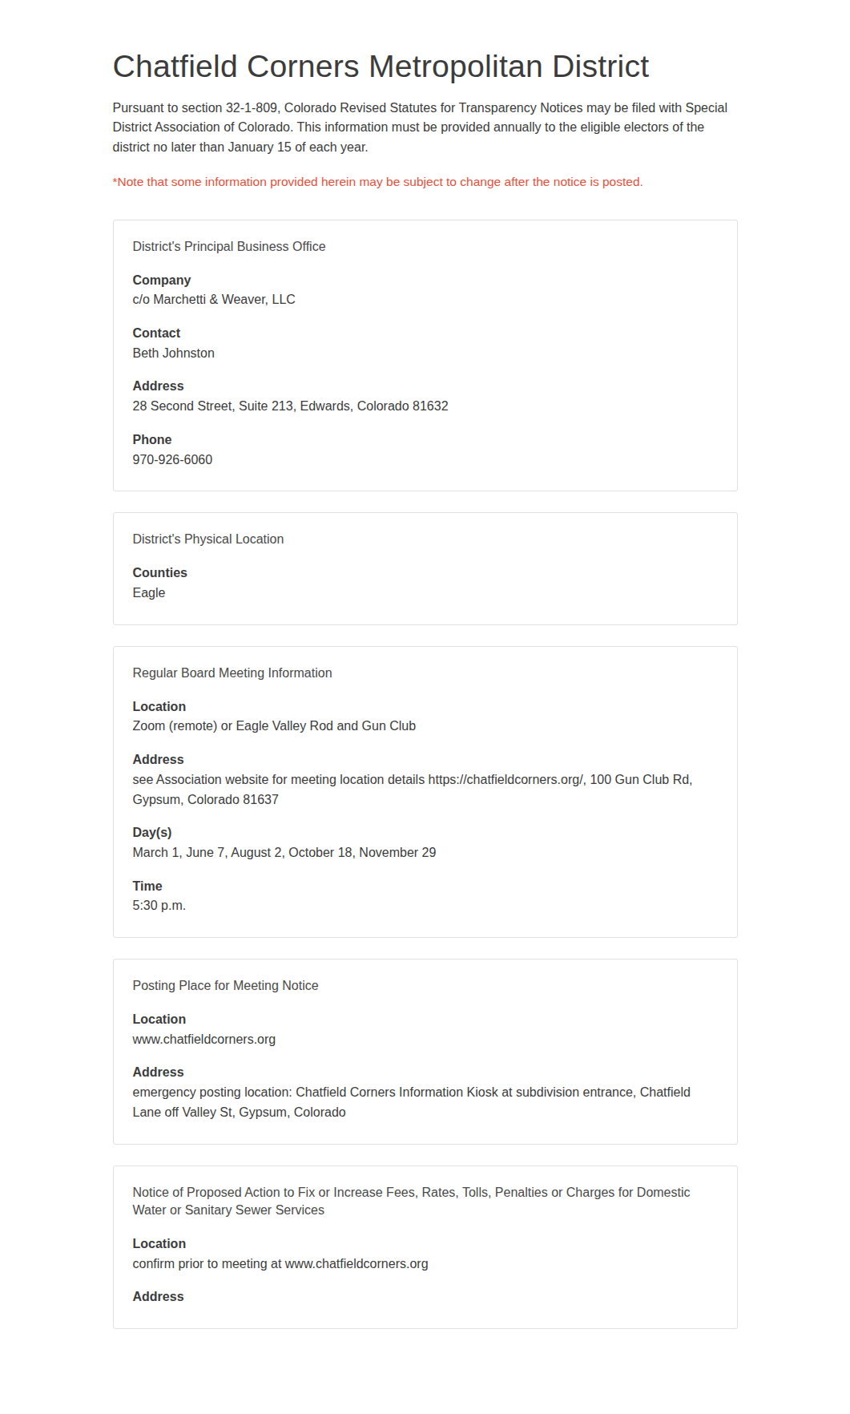Chatfield Corners Metropolitan District
Pursuant to section 32-1-809, Colorado Revised Statutes for Transparency Notices may be filed with Special District Association of Colorado. This information must be provided annually to the eligible electors of the district no later than January 15 of each year.
*Note that some information provided herein may be subject to change after the notice is posted.
District's Principal Business Office
Company c/o Marchetti & Weaver, LLC
Contact Beth Johnston
Address 28 Second Street, Suite 213, Edwards, Colorado 81632
Phone 970-926-6060
District's Physical Location
Counties Eagle
Regular Board Meeting Information
Location Zoom (remote) or Eagle Valley Rod and Gun Club
Address see Association website for meeting location details https://chatfieldcorners.org/, 100 Gun Club Rd, Gypsum, Colorado 81637
Day(s) March 1, June 7, August 2, October 18, November 29
Time 5:30 p.m.
Posting Place for Meeting Notice
Location www.chatfieldcorners.org
Address emergency posting location: Chatfield Corners Information Kiosk at subdivision entrance, Chatfield Lane off Valley St, Gypsum, Colorado
Notice of Proposed Action to Fix or Increase Fees, Rates, Tolls, Penalties or Charges for Domestic Water or Sanitary Sewer Services
Location confirm prior to meeting at www.chatfieldcorners.org
Address